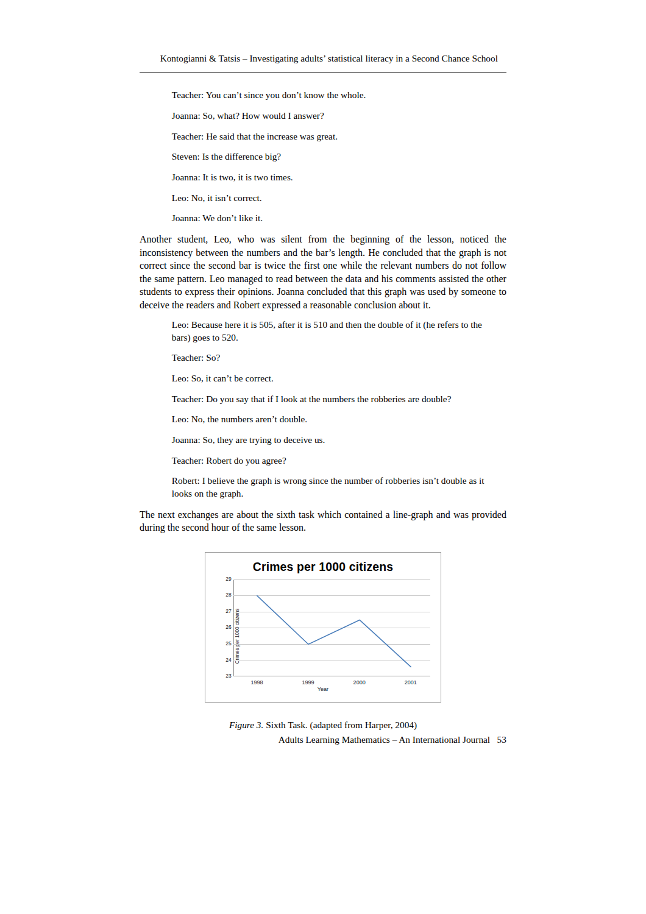Kontogianni & Tatsis – Investigating adults’ statistical literacy in a Second Chance School
Teacher: You can’t since you don’t know the whole.
Joanna: So, what? How would I answer?
Teacher: He said that the increase was great.
Steven: Is the difference big?
Joanna: It is two, it is two times.
Leo: No, it isn’t correct.
Joanna: We don’t like it.
Another student, Leo, who was silent from the beginning of the lesson, noticed the inconsistency between the numbers and the bar’s length. He concluded that the graph is not correct since the second bar is twice the first one while the relevant numbers do not follow the same pattern. Leo managed to read between the data and his comments assisted the other students to express their opinions. Joanna concluded that this graph was used by someone to deceive the readers and Robert expressed a reasonable conclusion about it.
Leo: Because here it is 505, after it is 510 and then the double of it (he refers to the bars) goes to 520.
Teacher: So?
Leo: So, it can’t be correct.
Teacher: Do you say that if I look at the numbers the robberies are double?
Leo: No, the numbers aren’t double.
Joanna: So, they are trying to deceive us.
Teacher: Robert do you agree?
Robert: I believe the graph is wrong since the number of robberies isn’t double as it looks on the graph.
The next exchanges are about the sixth task which contained a line-graph and was provided during the second hour of the same lesson.
Crimes per 1000 citizens
Crimes per 1000 citizens
29
28
27
26
25
24
23
1998
1999
2000
2001
Year
Figure 3. Sixth Task. (adapted from Harper, 2004)
Adults Learning Mathematics – An International Journal 53